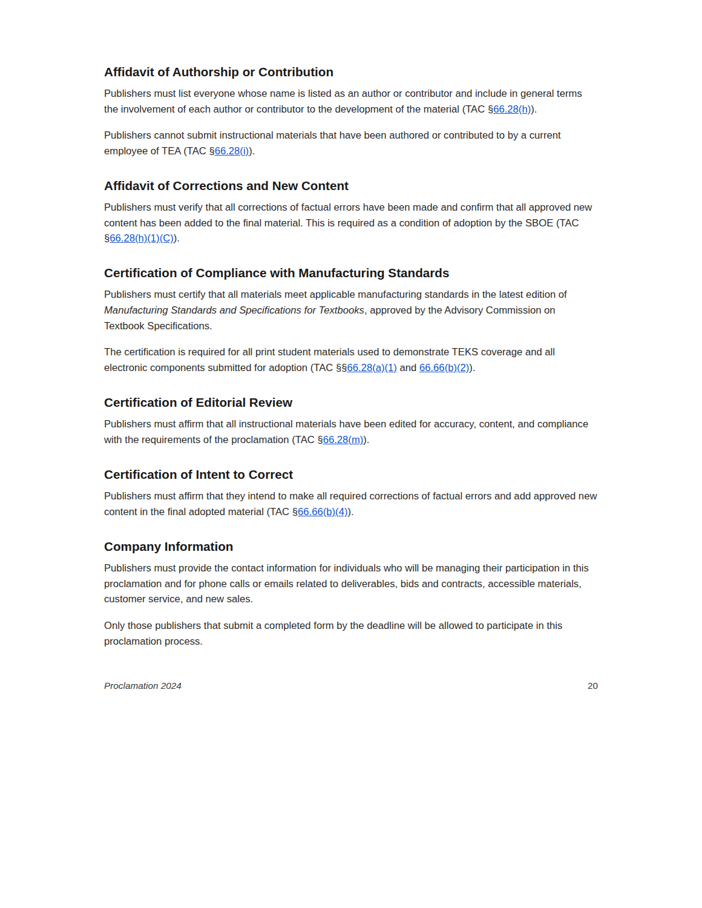Affidavit of Authorship or Contribution
Publishers must list everyone whose name is listed as an author or contributor and include in general terms the involvement of each author or contributor to the development of the material (TAC §66.28(h)).
Publishers cannot submit instructional materials that have been authored or contributed to by a current employee of TEA (TAC §66.28(i)).
Affidavit of Corrections and New Content
Publishers must verify that all corrections of factual errors have been made and confirm that all approved new content has been added to the final material. This is required as a condition of adoption by the SBOE (TAC §66.28(h)(1)(C)).
Certification of Compliance with Manufacturing Standards
Publishers must certify that all materials meet applicable manufacturing standards in the latest edition of Manufacturing Standards and Specifications for Textbooks, approved by the Advisory Commission on Textbook Specifications.
The certification is required for all print student materials used to demonstrate TEKS coverage and all electronic components submitted for adoption (TAC §§66.28(a)(1) and 66.66(b)(2)).
Certification of Editorial Review
Publishers must affirm that all instructional materials have been edited for accuracy, content, and compliance with the requirements of the proclamation (TAC §66.28(m)).
Certification of Intent to Correct
Publishers must affirm that they intend to make all required corrections of factual errors and add approved new content in the final adopted material (TAC §66.66(b)(4)).
Company Information
Publishers must provide the contact information for individuals who will be managing their participation in this proclamation and for phone calls or emails related to deliverables, bids and contracts, accessible materials, customer service, and new sales.
Only those publishers that submit a completed form by the deadline will be allowed to participate in this proclamation process.
Proclamation 2024 20